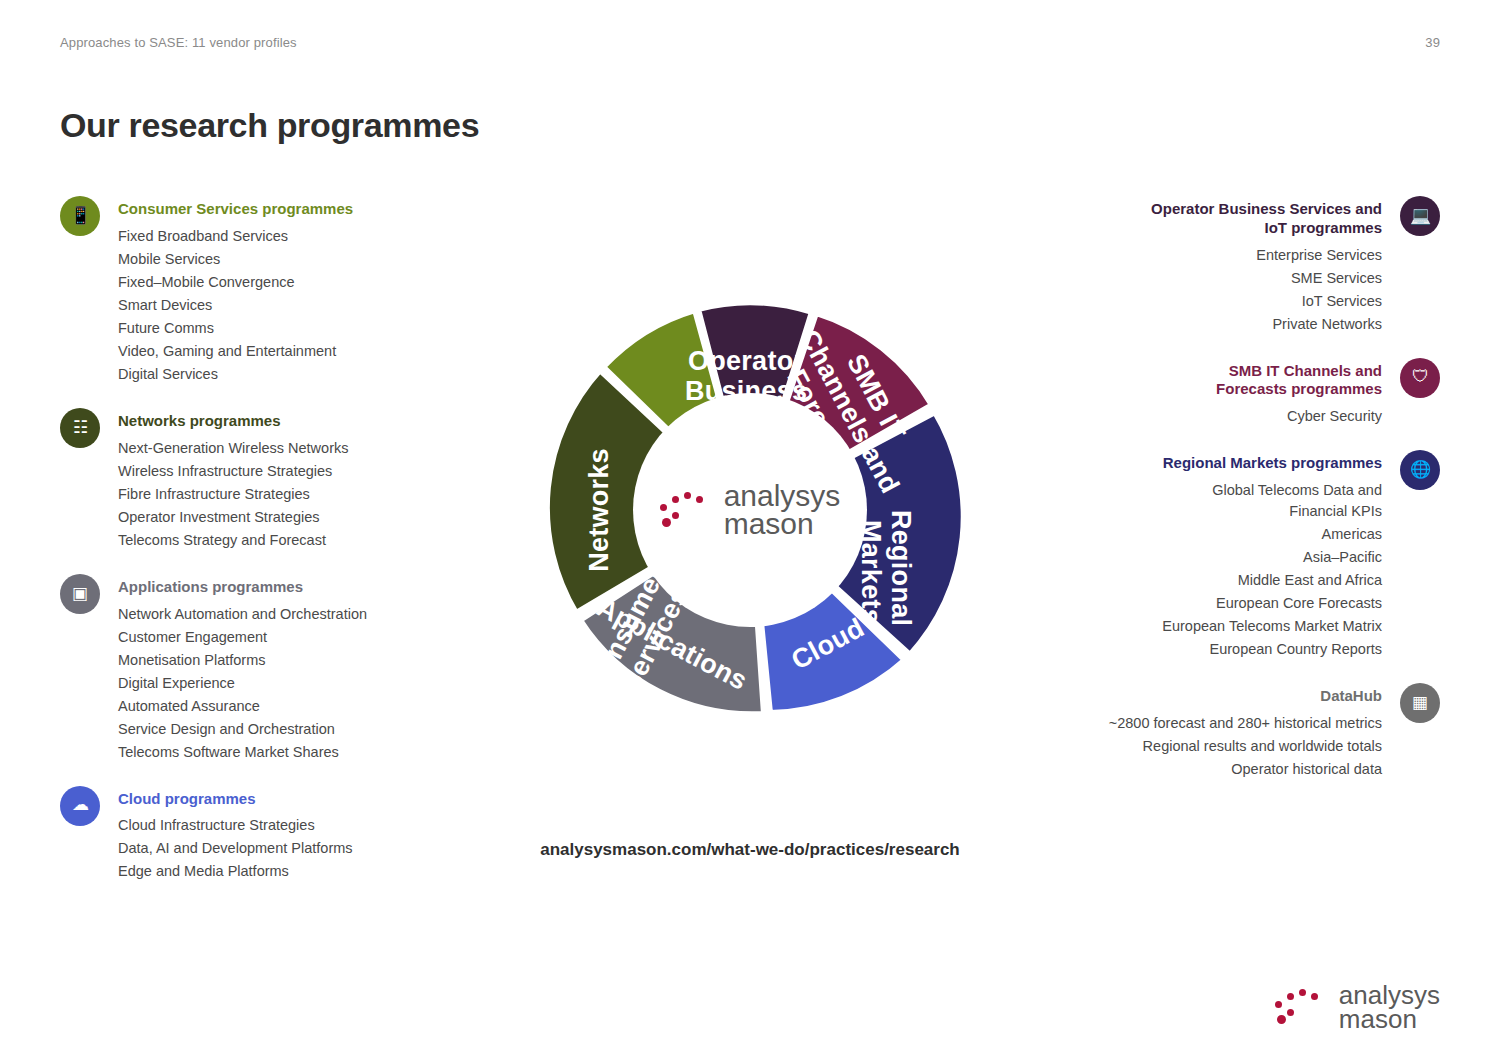Approaches to SASE: 11 vendor profiles 39
Our research programmes
📱
Consumer Services programmes
Fixed Broadband Services
Mobile Services
Fixed–Mobile Convergence
Smart Devices
Future Comms
Video, Gaming and Entertainment
Digital Services
☷
Networks programmes
Next-Generation Wireless Networks
Wireless Infrastructure Strategies
Fibre Infrastructure Strategies
Operator Investment Strategies
Telecoms Strategy and Forecast
▣
Applications programmes
Network Automation and Orchestration
Customer Engagement
Monetisation Platforms
Digital Experience
Automated Assurance
Service Design and Orchestration
Telecoms Software Market Shares
☁
Cloud programmes
Cloud Infrastructure Strategies
Data, AI and Development Platforms
Edge and Media Platforms
Consumer Services Operator Business Services and IoT SMB IT Channels and Forecasts Regional Markets Cloud Applications Networks
analysys mason
analysysmason.com/what-we-do/practices/research
💻
Operator Business Services and
IoT programmes
Enterprise Services
SME Services
IoT Services
Private Networks
🛡
SMB IT Channels and
Forecasts programmes
Cyber Security
🌐
Regional Markets programmes
Global Telecoms Data and
Financial KPIs
Americas
Asia–Pacific
Middle East and Africa
European Core Forecasts
European Telecoms Market Matrix
European Country Reports
▦
DataHub
~2800 forecast and 280+ historical metrics
Regional results and worldwide totals
Operator historical data
analysys mason